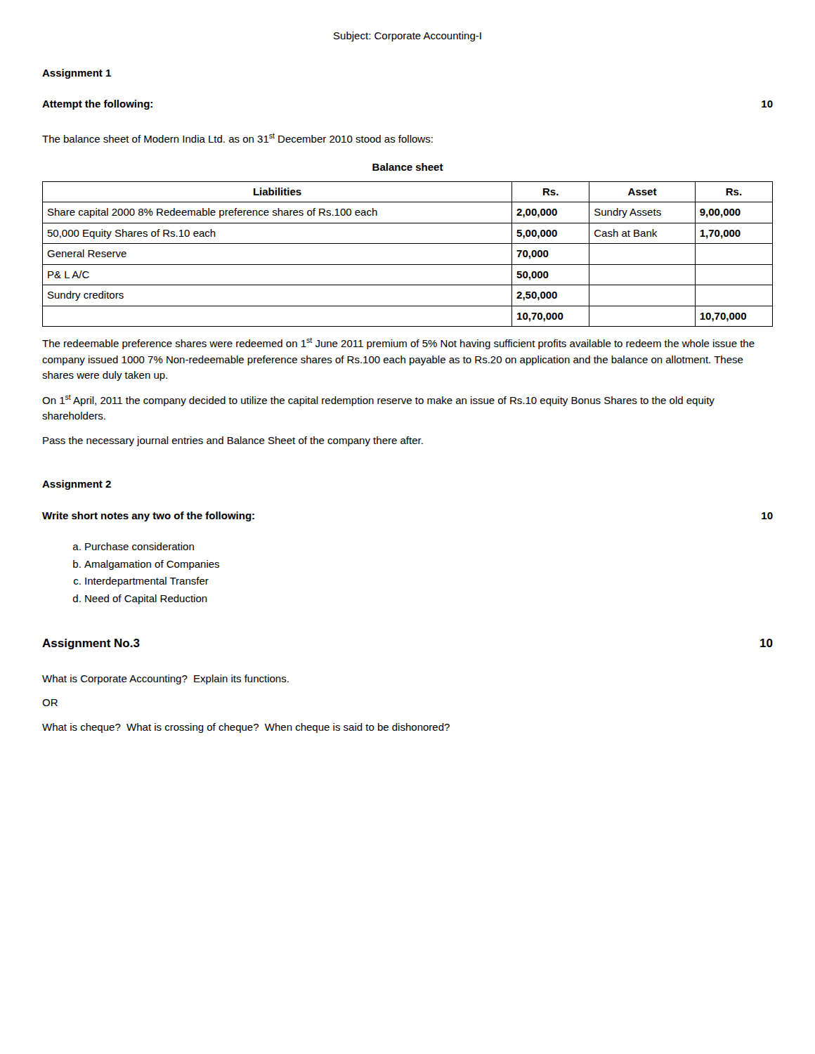Subject: Corporate Accounting-I
Assignment 1
Attempt the following: 10
The balance sheet of Modern India Ltd. as on 31st December 2010 stood as follows:
Balance sheet
| Liabilities | Rs. | Asset | Rs. |
| --- | --- | --- | --- |
| Share capital 2000 8% Redeemable preference shares of Rs.100 each | 2,00,000 | Sundry Assets | 9,00,000 |
| 50,000 Equity Shares of Rs.10 each | 5,00,000 | Cash at Bank | 1,70,000 |
| General Reserve | 70,000 | | |
| P& L A/C | 50,000 | | |
| Sundry creditors | 2,50,000 | | |
| | 10,70,000 | | 10,70,000 |
The redeemable preference shares were redeemed on 1st June 2011 premium of 5% Not having sufficient profits available to redeem the whole issue the company issued 1000 7% Non-redeemable preference shares of Rs.100 each payable as to Rs.20 on application and the balance on allotment. These shares were duly taken up.
On 1st April, 2011 the company decided to utilize the capital redemption reserve to make an issue of Rs.10 equity Bonus Shares to the old equity shareholders.
Pass the necessary journal entries and Balance Sheet of the company there after.
Assignment 2
Write short notes any two of the following: 10
Purchase consideration
Amalgamation of Companies
Interdepartmental Transfer
Need of Capital Reduction
Assignment No.3 10
What is Corporate Accounting? Explain its functions.
OR
What is cheque? What is crossing of cheque? When cheque is said to be dishonored?